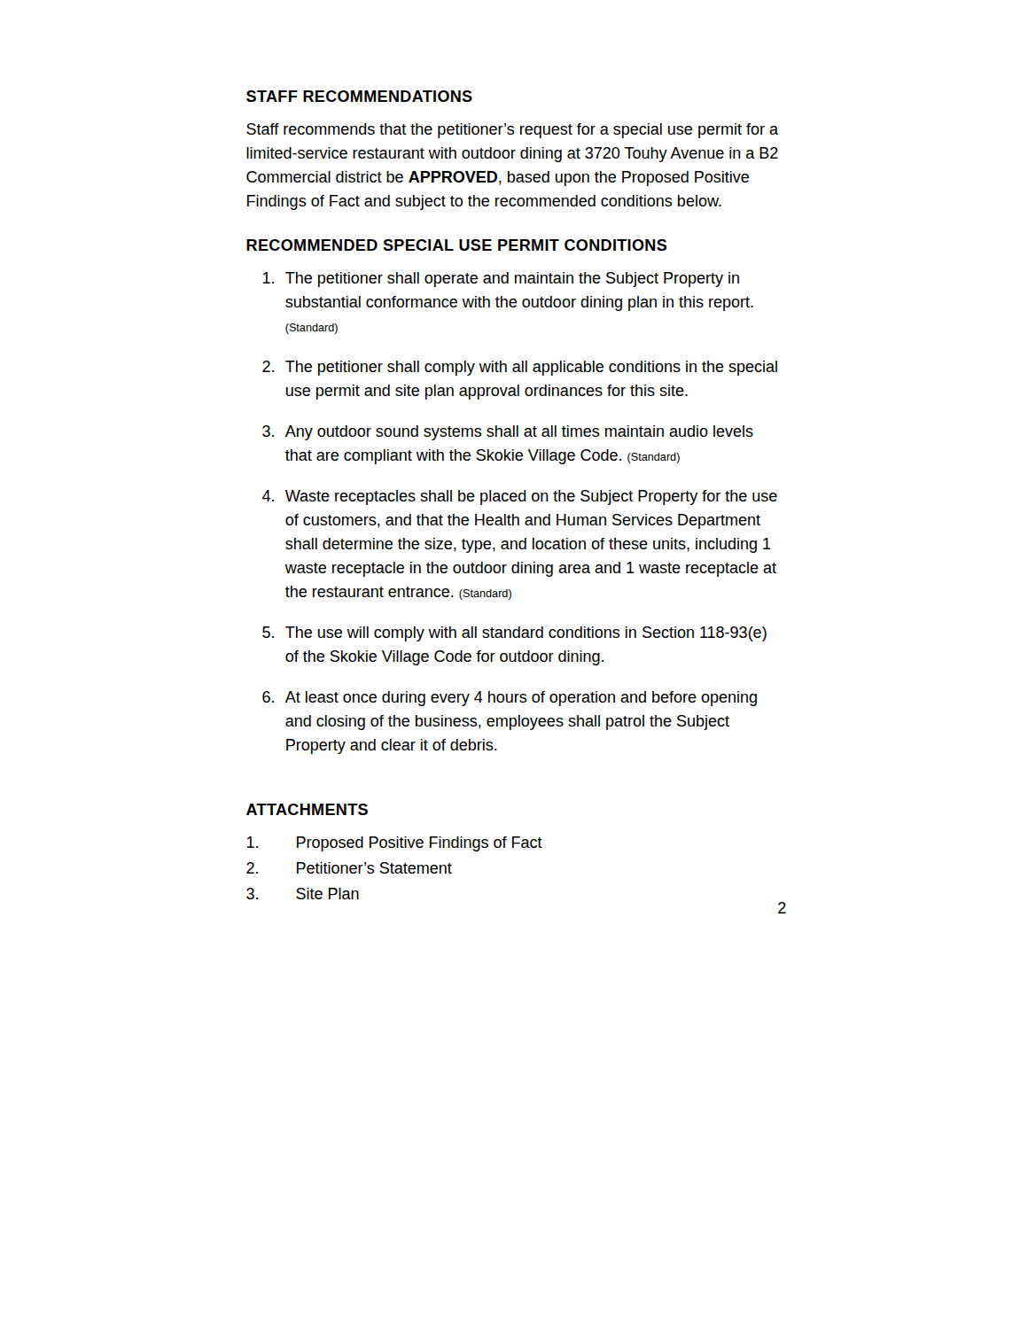STAFF RECOMMENDATIONS
Staff recommends that the petitioner’s request for a special use permit for a limited-service restaurant with outdoor dining at 3720 Touhy Avenue in a B2 Commercial district be APPROVED, based upon the Proposed Positive Findings of Fact and subject to the recommended conditions below.
RECOMMENDED SPECIAL USE PERMIT CONDITIONS
The petitioner shall operate and maintain the Subject Property in substantial conformance with the outdoor dining plan in this report. (Standard)
The petitioner shall comply with all applicable conditions in the special use permit and site plan approval ordinances for this site.
Any outdoor sound systems shall at all times maintain audio levels that are compliant with the Skokie Village Code. (Standard)
Waste receptacles shall be placed on the Subject Property for the use of customers, and that the Health and Human Services Department shall determine the size, type, and location of these units, including 1 waste receptacle in the outdoor dining area and 1 waste receptacle at the restaurant entrance. (Standard)
The use will comply with all standard conditions in Section 118-93(e) of the Skokie Village Code for outdoor dining.
At least once during every 4 hours of operation and before opening and closing of the business, employees shall patrol the Subject Property and clear it of debris.
ATTACHMENTS
1. Proposed Positive Findings of Fact
2. Petitioner’s Statement
3. Site Plan
2